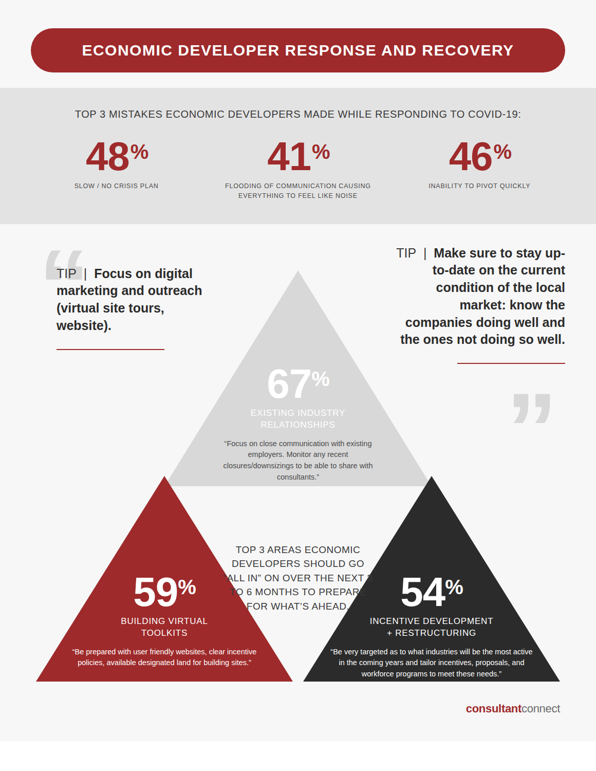Economic Developer Response and Recovery
Top 3 Mistakes Economic Developers Made While Responding to COVID-19:
48%
Slow / No Crisis Plan
41%
Flooding of Communication Causing Everything to Feel Like Noise
46%
Inability to Pivot Quickly
“ ”
TIP | Focus on digital marketing and outreach (virtual site tours, website).
TIP | Make sure to stay up-to-date on the current condition of the local market: know the companies doing well and the ones not doing so well.
67%
Existing Industry
Relationships
“Focus on close communication with existing employers. Monitor any recent closures/downsizings to be able to share with consultants.”
Top 3 Areas Economic Developers Should Go “All In” On Over the Next 3 to 6 Months to Prepare for What’s Ahead.
59%
Building Virtual
Toolkits
“Be prepared with user friendly websites, clear incentive policies, available designated land for building sites.”
54%
Incentive Development
+ Restructuring
“Be very targeted as to what industries will be the most active in the coming years and tailor incentives, proposals, and workforce programs to meet these needs.”
consultant connect